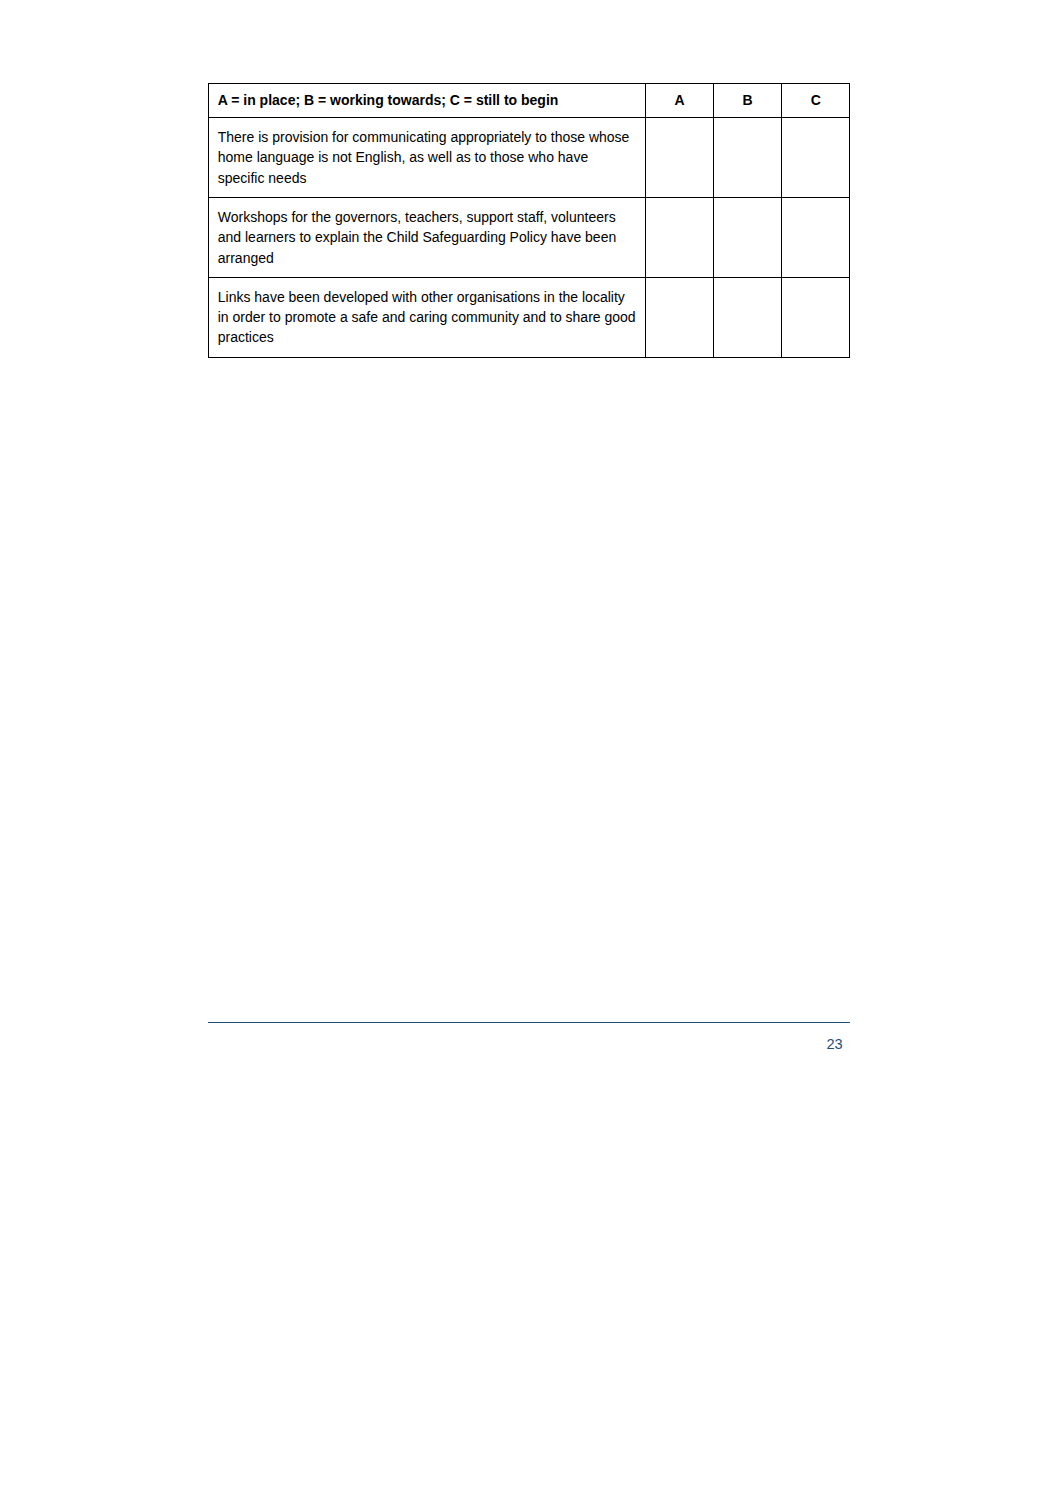| A = in place; B = working towards; C = still to begin | A | B | C |
| --- | --- | --- | --- |
| There is provision for communicating appropriately to those whose home language is not English, as well as to those who have specific needs | | | |
| Workshops for the governors, teachers, support staff, volunteers and learners to explain the Child Safeguarding Policy have been arranged | | | |
| Links have been developed with other organisations in the locality in order to promote a safe and caring community and to share good practices | | | |
23